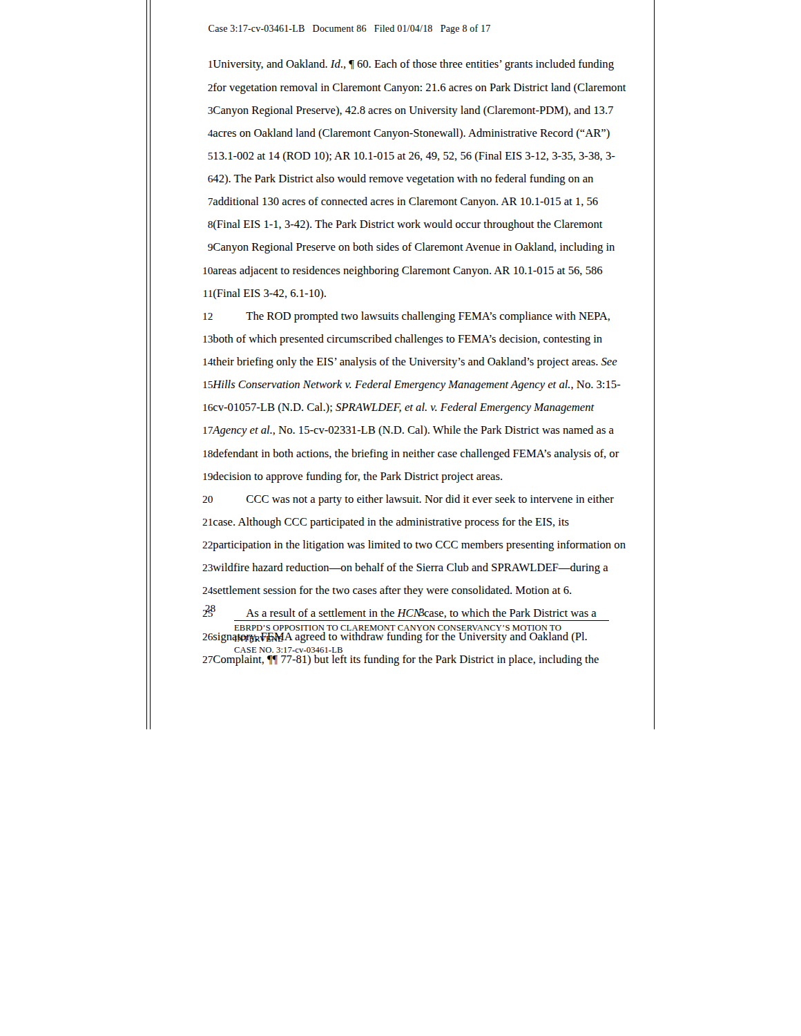Case 3:17-cv-03461-LB Document 86 Filed 01/04/18 Page 8 of 17
| 1 | University, and Oakland. Id ., ¶ 60. Each of those three entities’ grants included funding |
| 2 | for vegetation removal in Claremont Canyon: 21.6 acres on Park District land (Claremont |
| 3 | Canyon Regional Preserve), 42.8 acres on University land (Claremont-PDM), and 13.7 |
| 4 | acres on Oakland land (Claremont Canyon-Stonewall). Administrative Record (“AR”) |
| 5 | 13.1-002 at 14 (ROD 10); AR 10.1-015 at 26, 49, 52, 56 (Final EIS 3-12, 3-35, 3-38, 3- |
| 6 | 42). The Park District also would remove vegetation with no federal funding on an |
| 7 | additional 130 acres of connected acres in Claremont Canyon. AR 10.1-015 at 1, 56 |
| 8 | (Final EIS 1-1, 3-42). The Park District work would occur throughout the Claremont |
| 9 | Canyon Regional Preserve on both sides of Claremont Avenue in Oakland, including in |
| 10 | areas adjacent to residences neighboring Claremont Canyon. AR 10.1-015 at 56, 586 |
| 11 | (Final EIS 3-42, 6.1-10). |
| 12 | The ROD prompted two lawsuits challenging FEMA’s compliance with NEPA, |
| 13 | both of which presented circumscribed challenges to FEMA’s decision, contesting in |
| 14 | their briefing only the EIS’ analysis of the University’s and Oakland’s project areas. See |
| 15 | Hills Conservation Network v. Federal Emergency Management Agency et al. , No. 3:15- |
| 16 | cv-01057-LB (N.D. Cal.); SPRAWLDEF, et al. v. Federal Emergency Management |
| 17 | Agency et al. , No. 15-cv-02331-LB (N.D. Cal). While the Park District was named as a |
| 18 | defendant in both actions, the briefing in neither case challenged FEMA’s analysis of, or |
| 19 | decision to approve funding for, the Park District project areas. |
| 20 | CCC was not a party to either lawsuit. Nor did it ever seek to intervene in either |
| 21 | case. Although CCC participated in the administrative process for the EIS, its |
| 22 | participation in the litigation was limited to two CCC members presenting information on |
| 23 | wildfire hazard reduction—on behalf of the Sierra Club and SPRAWLDEF—during a |
| 24 | settlement session for the two cases after they were consolidated. Motion at 6. |
| 25 | As a result of a settlement in the HCN case, to which the Park District was a |
| 26 | signatory, FEMA agreed to withdraw funding for the University and Oakland (Pl. |
| 27 | Complaint, ¶¶ 77-81) but left its funding for the Park District in place, including the |
28
3
EBRPD’S OPPOSITION TO CLAREMONT CANYON CONSERVANCY’S MOTION TO INTERVENE
CASE NO. 3:17-cv-03461-LB